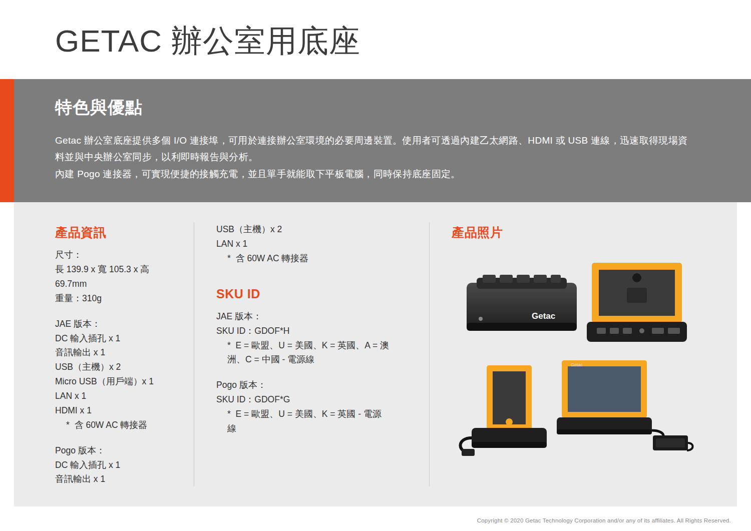GETAC 辦公室用底座
特色與優點
Getac 辦公室底座提供多個 I/O 連接埠，可用於連接辦公室環境的必要周邊裝置。使用者可透過內建乙太網路、HDMI 或 USB 連線，迅速取得現場資料並與中央辦公室同步，以利即時報告與分析。
內建 Pogo 連接器，可實現便捷的接觸充電，並且單手就能取下平板電腦，同時保持底座固定。
產品資訊
尺寸：
長 139.9 x 寬 105.3 x 高 69.7mm
重量：310g
JAE 版本：
DC 輸入插孔 x 1
音訊輸出 x 1
USB（主機）x 2
Micro USB（用戶端）x 1
LAN x 1
HDMI x 1
* 含 60W AC 轉接器
Pogo 版本：
DC 輸入插孔 x 1
音訊輸出 x 1
USB（主機）x 2
LAN x 1
* 含 60W AC 轉接器
SKU ID
JAE 版本：
SKU ID：GDOF*H
* E = 歐盟、U = 美國、K = 英國、A = 澳
洲、C = 中國 - 電源線
Pogo 版本：
SKU ID：GDOF*G
* E = 歐盟、U = 美國、K = 英國 - 電源
線
產品照片
Getac Getac
Copyright © 2020 Getac Technology Corporation and/or any of its affiliates. All Rights Reserved.